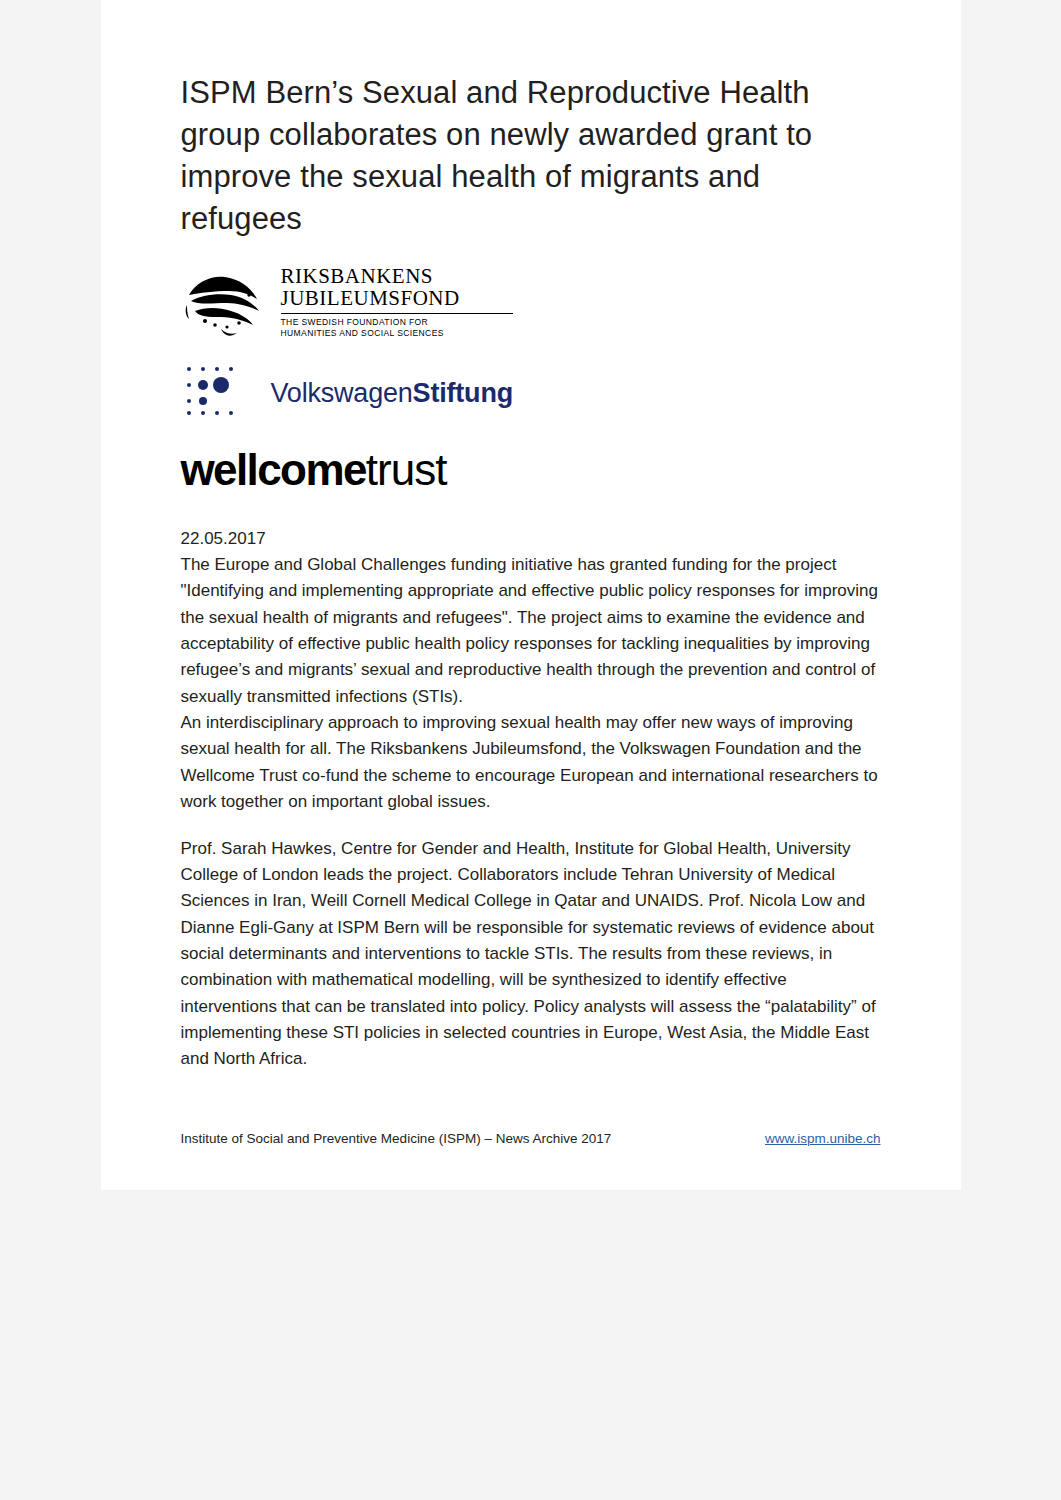ISPM Bern’s Sexual and Reproductive Health group collaborates on newly awarded grant to improve the sexual health of migrants and refugees
RIKSBANKENS JUBILEUMSFOND
THE SWEDISH FOUNDATION FOR
HUMANITIES AND SOCIAL SCIENCES
VolkswagenStiftung
wellcome trust
22.05.2017
The Europe and Global Challenges funding initiative has granted funding for the project "Identifying and implementing appropriate and effective public policy responses for improving the sexual health of migrants and refugees". The project aims to examine the evidence and acceptability of effective public health policy responses for tackling inequalities by improving refugee’s and migrants’ sexual and reproductive health through the prevention and control of sexually transmitted infections (STIs).
An interdisciplinary approach to improving sexual health may offer new ways of improving sexual health for all. The Riksbankens Jubileumsfond, the Volkswagen Foundation and the Wellcome Trust co-fund the scheme to encourage European and international researchers to work together on important global issues.
Prof. Sarah Hawkes, Centre for Gender and Health, Institute for Global Health, University College of London leads the project. Collaborators include Tehran University of Medical Sciences in Iran, Weill Cornell Medical College in Qatar and UNAIDS. Prof. Nicola Low and Dianne Egli-Gany at ISPM Bern will be responsible for systematic reviews of evidence about social determinants and interventions to tackle STIs. The results from these reviews, in combination with mathematical modelling, will be synthesized to identify effective interventions that can be translated into policy. Policy analysts will assess the “palatability” of implementing these STI policies in selected countries in Europe, West Asia, the Middle East and North Africa.
Institute of Social and Preventive Medicine (ISPM) – News Archive 2017 www.ispm.unibe.ch